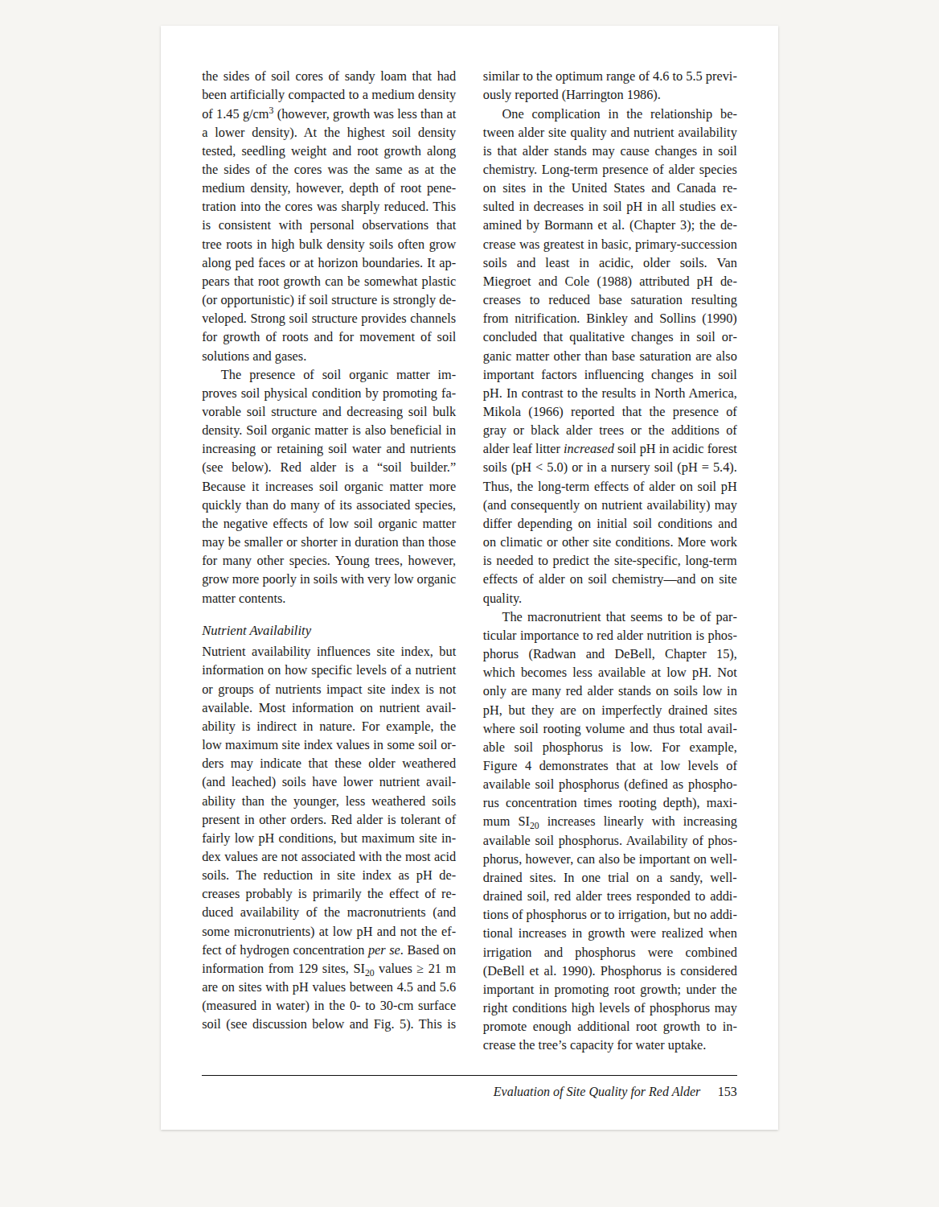the sides of soil cores of sandy loam that had been artificially compacted to a medium density of 1.45 g/cm3 (however, growth was less than at a lower density). At the highest soil density tested, seedling weight and root growth along the sides of the cores was the same as at the medium density, however, depth of root penetration into the cores was sharply reduced. This is consistent with personal observations that tree roots in high bulk density soils often grow along ped faces or at horizon boundaries. It appears that root growth can be somewhat plastic (or opportunistic) if soil structure is strongly developed. Strong soil structure provides channels for growth of roots and for movement of soil solutions and gases.
The presence of soil organic matter improves soil physical condition by promoting favorable soil structure and decreasing soil bulk density. Soil organic matter is also beneficial in increasing or retaining soil water and nutrients (see below). Red alder is a “soil builder.” Because it increases soil organic matter more quickly than do many of its associated species, the negative effects of low soil organic matter may be smaller or shorter in duration than those for many other species. Young trees, however, grow more poorly in soils with very low organic matter contents.
Nutrient Availability
Nutrient availability influences site index, but information on how specific levels of a nutrient or groups of nutrients impact site index is not available. Most information on nutrient availability is indirect in nature. For example, the low maximum site index values in some soil orders may indicate that these older weathered (and leached) soils have lower nutrient availability than the younger, less weathered soils present in other orders. Red alder is tolerant of fairly low pH conditions, but maximum site index values are not associated with the most acid soils. The reduction in site index as pH decreases probably is primarily the effect of reduced availability of the macronutrients (and some micronutrients) at low pH and not the effect of hydrogen concentration per se. Based on information from 129 sites, SI20 values ≥ 21 m are on sites with pH values between 4.5 and 5.6 (measured in water) in the 0- to 30-cm surface soil (see discussion below and Fig. 5). This is similar to the optimum range of 4.6 to 5.5 previously reported (Harrington 1986).
One complication in the relationship between alder site quality and nutrient availability is that alder stands may cause changes in soil chemistry. Long-term presence of alder species on sites in the United States and Canada resulted in decreases in soil pH in all studies examined by Bormann et al. (Chapter 3); the decrease was greatest in basic, primary-succession soils and least in acidic, older soils. Van Miegroet and Cole (1988) attributed pH decreases to reduced base saturation resulting from nitrification. Binkley and Sollins (1990) concluded that qualitative changes in soil organic matter other than base saturation are also important factors influencing changes in soil pH. In contrast to the results in North America, Mikola (1966) reported that the presence of gray or black alder trees or the additions of alder leaf litter increased soil pH in acidic forest soils (pH < 5.0) or in a nursery soil (pH = 5.4). Thus, the long-term effects of alder on soil pH (and consequently on nutrient availability) may differ depending on initial soil conditions and on climatic or other site conditions. More work is needed to predict the site-specific, long-term effects of alder on soil chemistry—and on site quality.
The macronutrient that seems to be of particular importance to red alder nutrition is phosphorus (Radwan and DeBell, Chapter 15), which becomes less available at low pH. Not only are many red alder stands on soils low in pH, but they are on imperfectly drained sites where soil rooting volume and thus total available soil phosphorus is low. For example, Figure 4 demonstrates that at low levels of available soil phosphorus (defined as phosphorus concentration times rooting depth), maximum SI20 increases linearly with increasing available soil phosphorus. Availability of phosphorus, however, can also be important on well-drained sites. In one trial on a sandy, well-drained soil, red alder trees responded to additions of phosphorus or to irrigation, but no additional increases in growth were realized when irrigation and phosphorus were combined (DeBell et al. 1990). Phosphorus is considered important in promoting root growth; under the right conditions high levels of phosphorus may promote enough additional root growth to increase the tree’s capacity for water uptake.
Evaluation of Site Quality for Red Alder 153